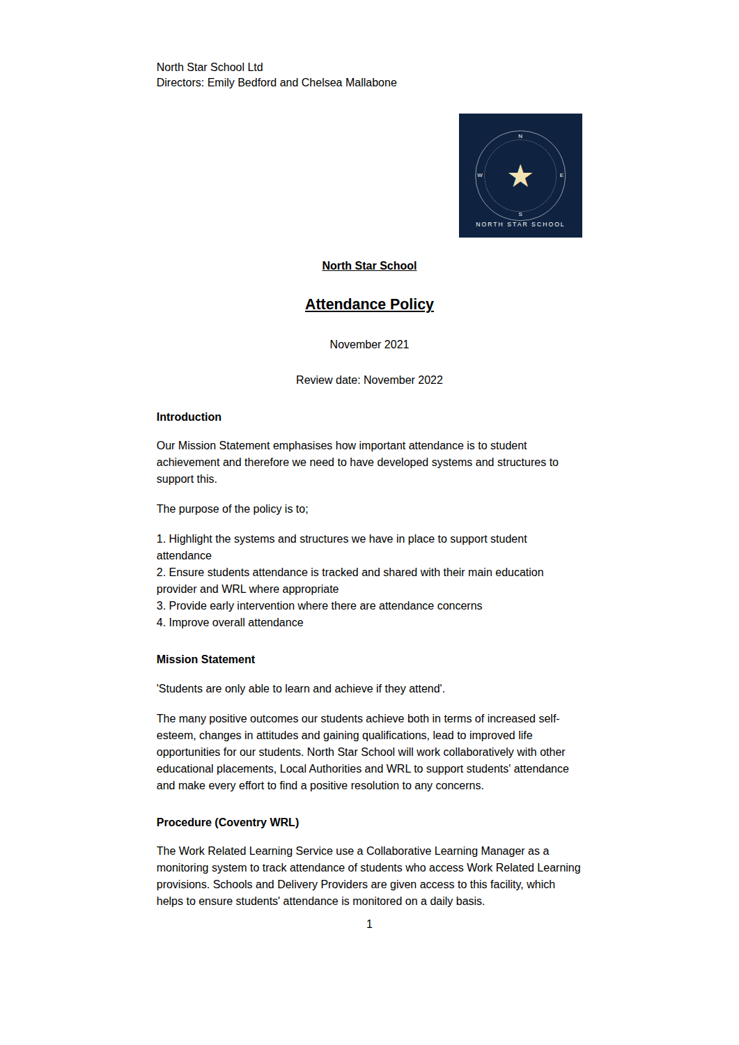North Star School Ltd
Directors: Emily Bedford and Chelsea Mallabone
★
N
E
S
W
NORTH STAR SCHOOL
North Star School
Attendance Policy
November 2021
Review date: November 2022
Introduction
Our Mission Statement emphasises how important attendance is to student achievement and therefore we need to have developed systems and structures to support this.
The purpose of the policy is to;
1. Highlight the systems and structures we have in place to support student attendance
2. Ensure students attendance is tracked and shared with their main education provider and WRL where appropriate
3. Provide early intervention where there are attendance concerns
4. Improve overall attendance
Mission Statement
'Students are only able to learn and achieve if they attend'.
The many positive outcomes our students achieve both in terms of increased self-esteem, changes in attitudes and gaining qualifications, lead to improved life opportunities for our students. North Star School will work collaboratively with other educational placements, Local Authorities and WRL to support students' attendance and make every effort to find a positive resolution to any concerns.
Procedure (Coventry WRL)
The Work Related Learning Service use a Collaborative Learning Manager as a monitoring system to track attendance of students who access Work Related Learning provisions. Schools and Delivery Providers are given access to this facility, which helps to ensure students' attendance is monitored on a daily basis.
1